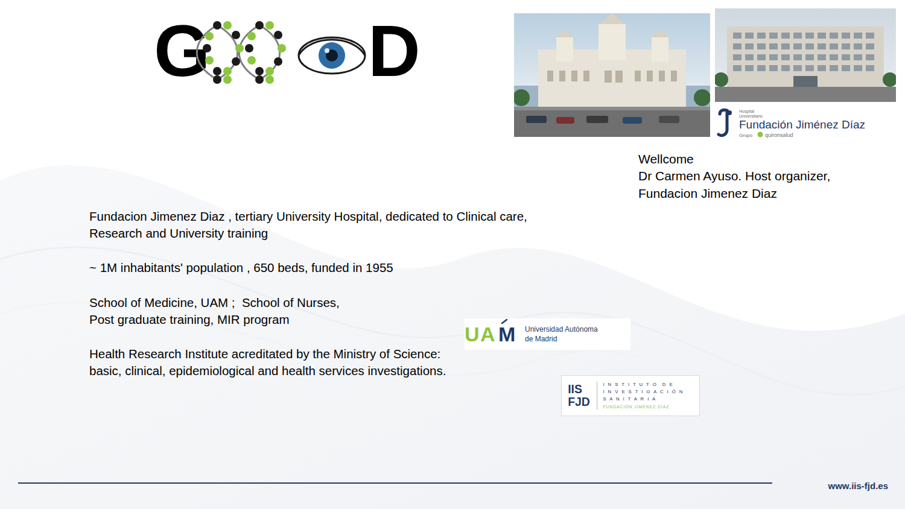G D
Hospital Universitario Fundación Jiménez Díaz Grupo quironsalud
Wellcome
Dr Carmen Ayuso. Host organizer,
Fundacion Jimenez Diaz
Fundacion Jimenez Diaz , tertiary University Hospital, dedicated to Clinical care, Research and University training
~ 1M inhabitants' population , 650 beds, funded in 1955
School of Medicine, UAM ; School of Nurses,
Post graduate training, MIR program
Health Research Institute acreditated by the Ministry of Science:
basic, clinical, epidemiological and health services investigations.
U A M Universidad Autónoma de Madrid IIS FJD I N S T I T U T O D E I N V E S T I G A C I Ó N S A N I T A R I A FUNDACIÓN JIMÉNEZ DÍAZ
www.iis-fjd.es